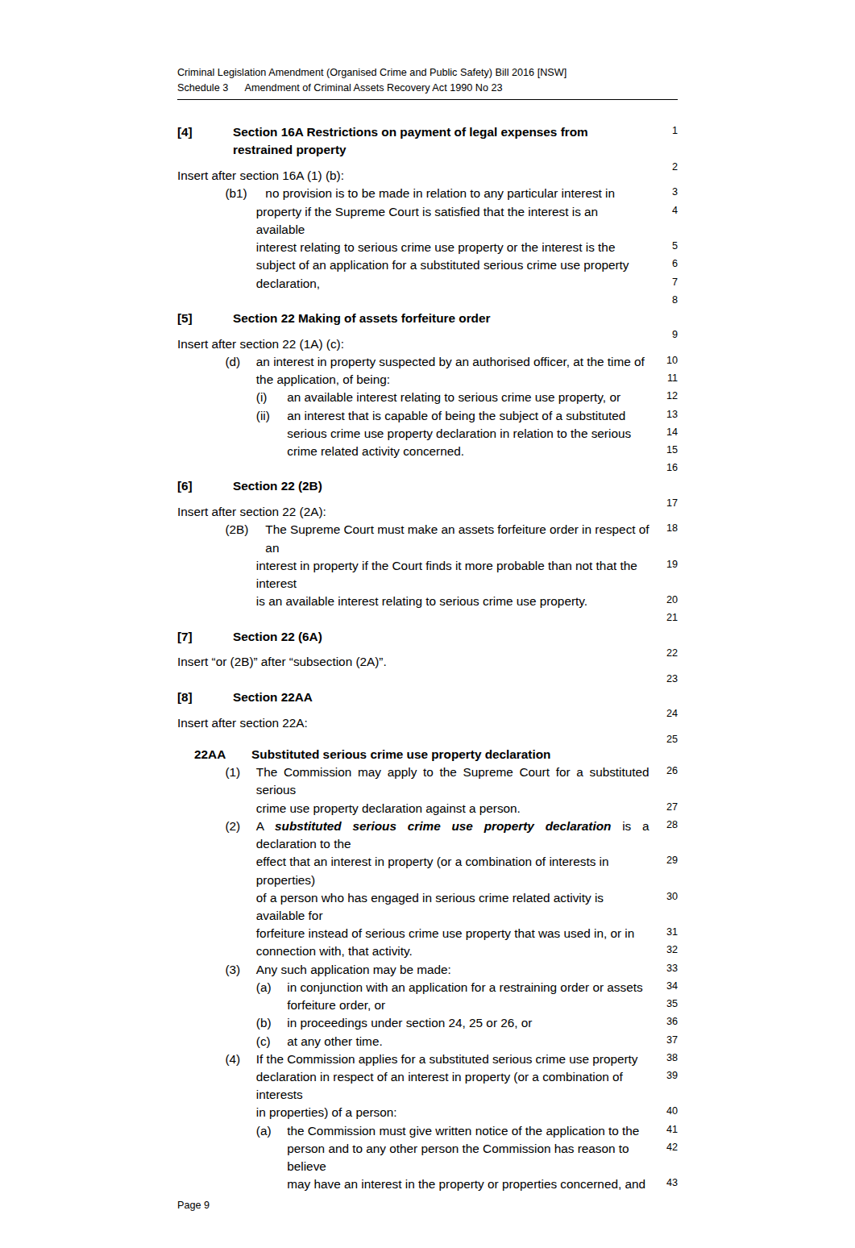Criminal Legislation Amendment (Organised Crime and Public Safety) Bill 2016 [NSW] Schedule 3 Amendment of Criminal Assets Recovery Act 1990 No 23
[4] Section 16A Restrictions on payment of legal expenses from restrained property
1
Insert after section 16A (1) (b):
2
(b1) no provision is to be made in relation to any particular interest in
3
property if the Supreme Court is satisfied that the interest is an available
4
interest relating to serious crime use property or the interest is the
5
subject of an application for a substituted serious crime use property
6
declaration,
7
[5] Section 22 Making of assets forfeiture order
8
Insert after section 22 (1A) (c):
9
(d) an interest in property suspected by an authorised officer, at the time of
10
the application, of being:
11
(i) an available interest relating to serious crime use property, or
12
(ii) an interest that is capable of being the subject of a substituted
13
serious crime use property declaration in relation to the serious
14
crime related activity concerned.
15
[6] Section 22 (2B)
16
Insert after section 22 (2A):
17
(2B) The Supreme Court must make an assets forfeiture order in respect of an
18
interest in property if the Court finds it more probable than not that the interest
19
is an available interest relating to serious crime use property.
20
[7] Section 22 (6A)
21
Insert “or (2B)” after “subsection (2A)”.
22
[8] Section 22AA
23
Insert after section 22A:
24
22AA Substituted serious crime use property declaration
25
(1) The Commission may apply to the Supreme Court for a substituted serious
26
crime use property declaration against a person.
27
(2) A substituted serious crime use property declaration is a declaration to the
28
effect that an interest in property (or a combination of interests in properties)
29
of a person who has engaged in serious crime related activity is available for
30
forfeiture instead of serious crime use property that was used in, or in
31
connection with, that activity.
32
(3) Any such application may be made:
33
(a) in conjunction with an application for a restraining order or assets
34
forfeiture order, or
35
(b) in proceedings under section 24, 25 or 26, or
36
(c) at any other time.
37
(4) If the Commission applies for a substituted serious crime use property
38
declaration in respect of an interest in property (or a combination of interests
39
in properties) of a person:
40
(a) the Commission must give written notice of the application to the
41
person and to any other person the Commission has reason to believe
42
may have an interest in the property or properties concerned, and
43
Page 9